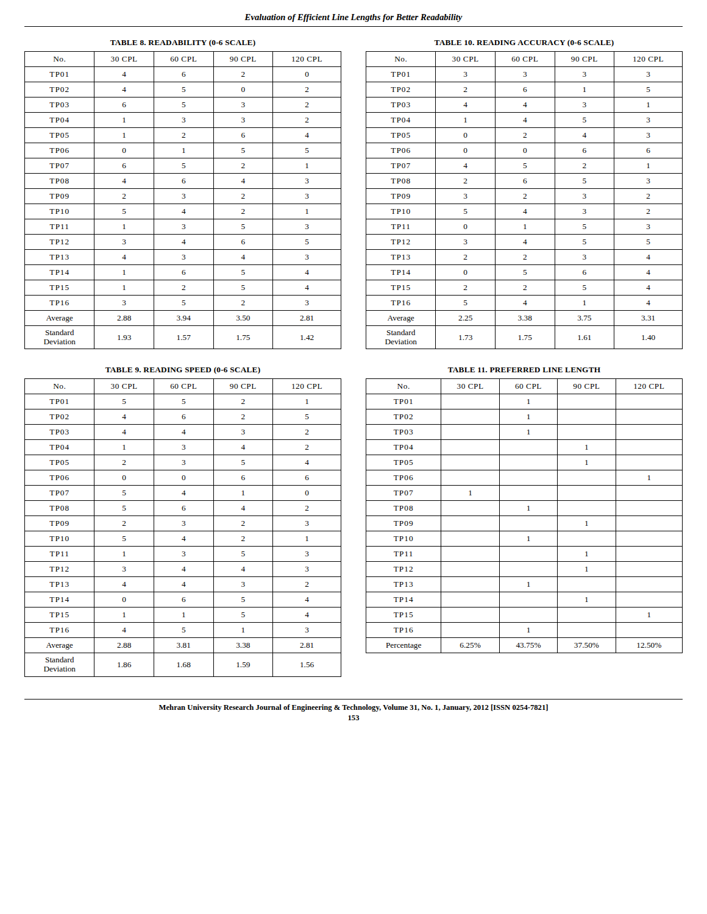Evaluation of Efficient Line Lengths for Better Readability
TABLE 8. READABILITY (0-6 SCALE)
| No. | 30 CPL | 60 CPL | 90 CPL | 120 CPL |
| --- | --- | --- | --- | --- |
| TP01 | 4 | 6 | 2 | 0 |
| TP02 | 4 | 5 | 0 | 2 |
| TP03 | 6 | 5 | 3 | 2 |
| TP04 | 1 | 3 | 3 | 2 |
| TP05 | 1 | 2 | 6 | 4 |
| TP06 | 0 | 1 | 5 | 5 |
| TP07 | 6 | 5 | 2 | 1 |
| TP08 | 4 | 6 | 4 | 3 |
| TP09 | 2 | 3 | 2 | 3 |
| TP10 | 5 | 4 | 2 | 1 |
| TP11 | 1 | 3 | 5 | 3 |
| TP12 | 3 | 4 | 6 | 5 |
| TP13 | 4 | 3 | 4 | 3 |
| TP14 | 1 | 6 | 5 | 4 |
| TP15 | 1 | 2 | 5 | 4 |
| TP16 | 3 | 5 | 2 | 3 |
| Average | 2.88 | 3.94 | 3.50 | 2.81 |
| Standard Deviation | 1.93 | 1.57 | 1.75 | 1.42 |
TABLE 9. READING SPEED (0-6 SCALE)
| No. | 30 CPL | 60 CPL | 90 CPL | 120 CPL |
| --- | --- | --- | --- | --- |
| TP01 | 5 | 5 | 2 | 1 |
| TP02 | 4 | 6 | 2 | 5 |
| TP03 | 4 | 4 | 3 | 2 |
| TP04 | 1 | 3 | 4 | 2 |
| TP05 | 2 | 3 | 5 | 4 |
| TP06 | 0 | 0 | 6 | 6 |
| TP07 | 5 | 4 | 1 | 0 |
| TP08 | 5 | 6 | 4 | 2 |
| TP09 | 2 | 3 | 2 | 3 |
| TP10 | 5 | 4 | 2 | 1 |
| TP11 | 1 | 3 | 5 | 3 |
| TP12 | 3 | 4 | 4 | 3 |
| TP13 | 4 | 4 | 3 | 2 |
| TP14 | 0 | 6 | 5 | 4 |
| TP15 | 1 | 1 | 5 | 4 |
| TP16 | 4 | 5 | 1 | 3 |
| Average | 2.88 | 3.81 | 3.38 | 2.81 |
| Standard Deviation | 1.86 | 1.68 | 1.59 | 1.56 |
TABLE 10. READING ACCURACY (0-6 SCALE)
| No. | 30 CPL | 60 CPL | 90 CPL | 120 CPL |
| --- | --- | --- | --- | --- |
| TP01 | 3 | 3 | 3 | 3 |
| TP02 | 2 | 6 | 1 | 5 |
| TP03 | 4 | 4 | 3 | 1 |
| TP04 | 1 | 4 | 5 | 3 |
| TP05 | 0 | 2 | 4 | 3 |
| TP06 | 0 | 0 | 6 | 6 |
| TP07 | 4 | 5 | 2 | 1 |
| TP08 | 2 | 6 | 5 | 3 |
| TP09 | 3 | 2 | 3 | 2 |
| TP10 | 5 | 4 | 3 | 2 |
| TP11 | 0 | 1 | 5 | 3 |
| TP12 | 3 | 4 | 5 | 5 |
| TP13 | 2 | 2 | 3 | 4 |
| TP14 | 0 | 5 | 6 | 4 |
| TP15 | 2 | 2 | 5 | 4 |
| TP16 | 5 | 4 | 1 | 4 |
| Average | 2.25 | 3.38 | 3.75 | 3.31 |
| Standard Deviation | 1.73 | 1.75 | 1.61 | 1.40 |
TABLE 11. PREFERRED LINE LENGTH
| No. | 30 CPL | 60 CPL | 90 CPL | 120 CPL |
| --- | --- | --- | --- | --- |
| TP01 | | 1 | | |
| TP02 | | 1 | | |
| TP03 | | 1 | | |
| TP04 | | | 1 | |
| TP05 | | | 1 | |
| TP06 | | | | 1 |
| TP07 | 1 | | | |
| TP08 | | 1 | | |
| TP09 | | | 1 | |
| TP10 | | 1 | | |
| TP11 | | | 1 | |
| TP12 | | | 1 | |
| TP13 | | 1 | | |
| TP14 | | | 1 | |
| TP15 | | | | 1 |
| TP16 | | 1 | | |
| Percentage | 6.25% | 43.75% | 37.50% | 12.50% |
Mehran University Research Journal of Engineering & Technology, Volume 31, No. 1, January, 2012 [ISSN 0254-7821]
153